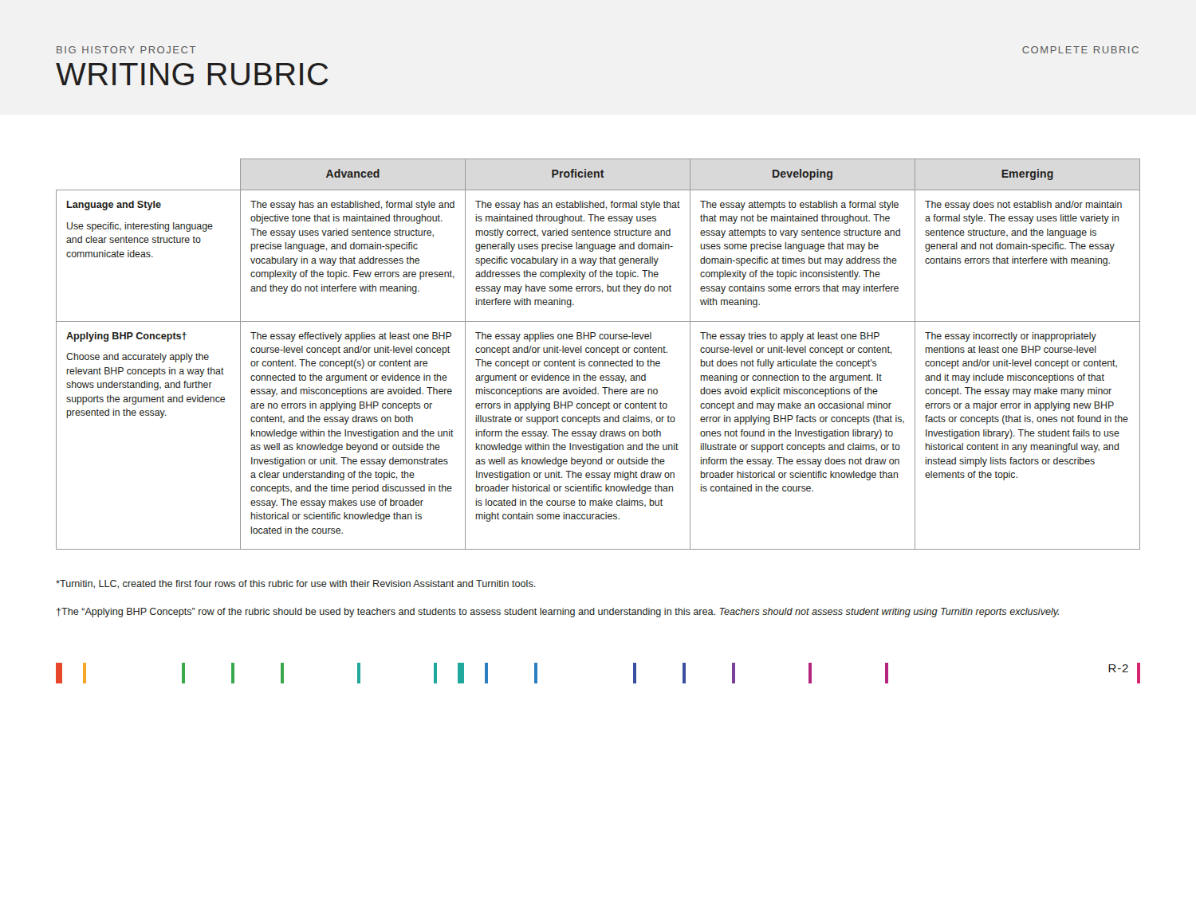Big History Project
WRITING RUBRIC
Complete Rubric
| | Advanced | Proficient | Developing | Emerging |
| --- | --- | --- | --- | --- |
| Language and Style Use specific, interesting language and clear sentence structure to communicate ideas. | The essay has an established, formal style and objective tone that is maintained throughout. The essay uses varied sentence structure, precise language, and domain-specific vocabulary in a way that addresses the complexity of the topic. Few errors are present, and they do not interfere with meaning. | The essay has an established, formal style that is maintained throughout. The essay uses mostly correct, varied sentence structure and generally uses precise language and domain-specific vocabulary in a way that generally addresses the complexity of the topic. The essay may have some errors, but they do not interfere with meaning. | The essay attempts to establish a formal style that may not be maintained throughout. The essay attempts to vary sentence structure and uses some precise language that may be domain-specific at times but may address the complexity of the topic inconsistently. The essay contains some errors that may interfere with meaning. | The essay does not establish and/or maintain a formal style. The essay uses little variety in sentence structure, and the language is general and not domain-specific. The essay contains errors that interfere with meaning. |
| Applying BHP Concepts† Choose and accurately apply the relevant BHP concepts in a way that shows understanding, and further supports the argument and evidence presented in the essay. | The essay effectively applies at least one BHP course-level concept and/or unit-level concept or content. The concept(s) or content are connected to the argument or evidence in the essay, and misconceptions are avoided. There are no errors in applying BHP concepts or content, and the essay draws on both knowledge within the Investigation and the unit as well as knowledge beyond or outside the Investigation or unit. The essay demonstrates a clear understanding of the topic, the concepts, and the time period discussed in the essay. The essay makes use of broader historical or scientific knowledge than is located in the course. | The essay applies one BHP course-level concept and/or unit-level concept or content. The concept or content is connected to the argument or evidence in the essay, and misconceptions are avoided. There are no errors in applying BHP concept or content to illustrate or support concepts and claims, or to inform the essay. The essay draws on both knowledge within the Investigation and the unit as well as knowledge beyond or outside the Investigation or unit. The essay might draw on broader historical or scientific knowledge than is located in the course to make claims, but might contain some inaccuracies. | The essay tries to apply at least one BHP course-level or unit-level concept or content, but does not fully articulate the concept's meaning or connection to the argument. It does avoid explicit misconceptions of the concept and may make an occasional minor error in applying BHP facts or concepts (that is, ones not found in the Investigation library) to illustrate or support concepts and claims, or to inform the essay. The essay does not draw on broader historical or scientific knowledge than is contained in the course. | The essay incorrectly or inappropriately mentions at least one BHP course-level concept and/or unit-level concept or content, and it may include misconceptions of that concept. The essay may make many minor errors or a major error in applying new BHP facts or concepts (that is, ones not found in the Investigation library). The student fails to use historical content in any meaningful way, and instead simply lists factors or describes elements of the topic. |
*Turnitin, LLC, created the first four rows of this rubric for use with their Revision Assistant and Turnitin tools.
†The “Applying BHP Concepts” row of the rubric should be used by teachers and students to assess student learning and understanding in this area. Teachers should not assess student writing using Turnitin reports exclusively.
R-2